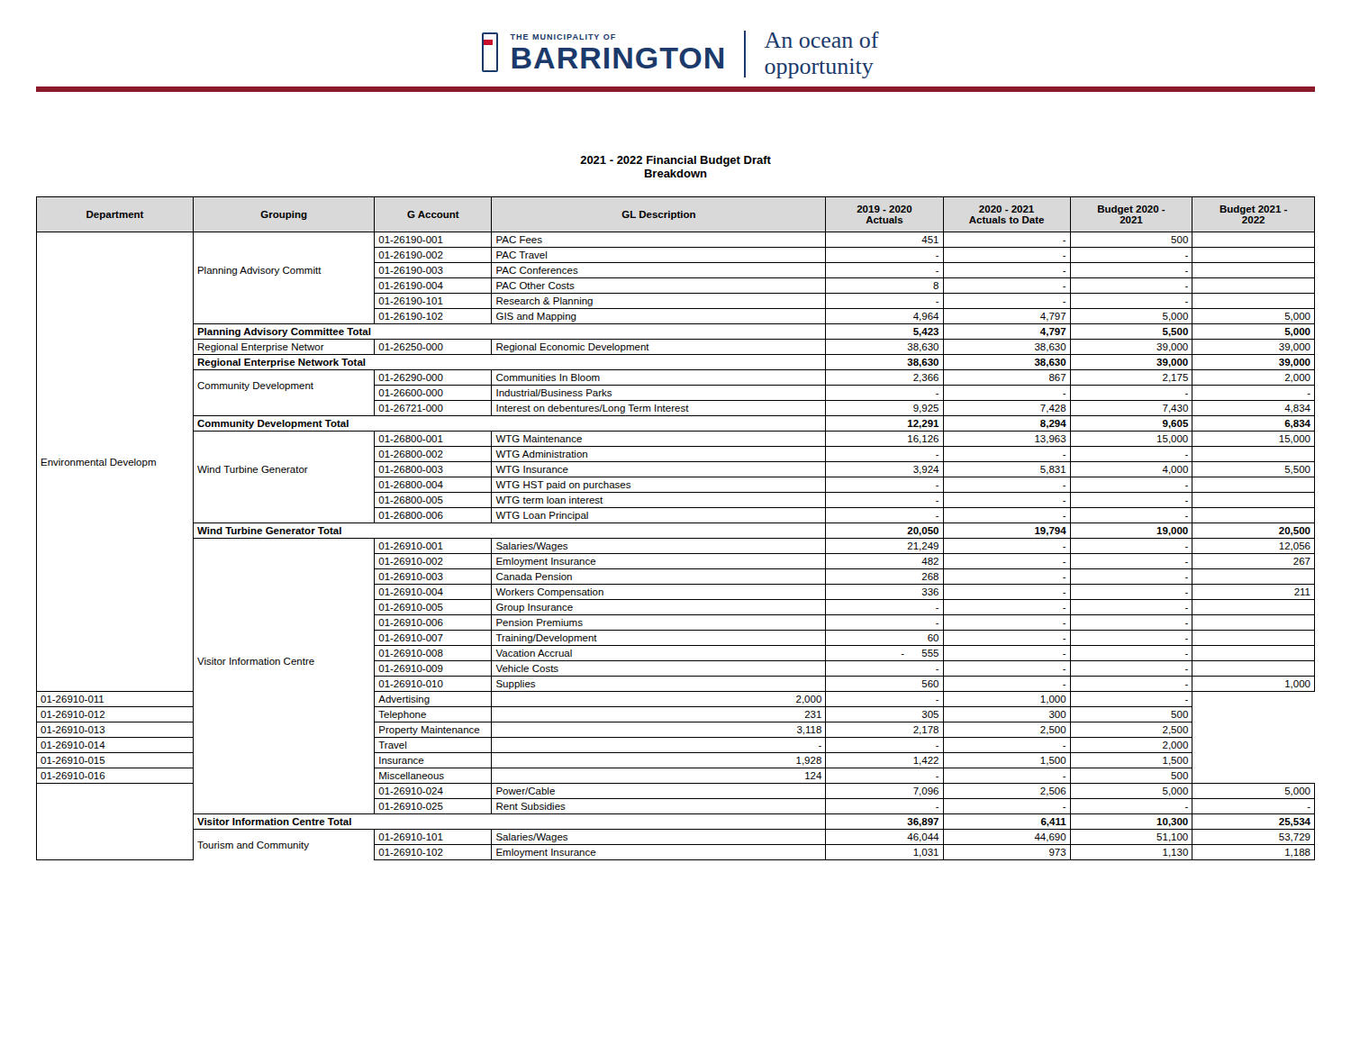THE MUNICIPALITY OF
BARRINGTON
An ocean of
opportunity
2021 - 2022 Financial Budget Draft
Breakdown
| Department | Grouping | G Account | GL Description | 2019 - 2020 Actuals | 2020 - 2021 Actuals to Date | Budget 2020 - 2021 | Budget 2021 - 2022 |
| --- | --- | --- | --- | --- | --- | --- | --- |
| Environmental Developm | Planning Advisory Committ | 01-26190-001 | PAC Fees | 451 | - | 500 | |
| 01-26190-002 | PAC Travel | - | - | - | |
| 01-26190-003 | PAC Conferences | - | - | - | |
| 01-26190-004 | PAC Other Costs | 8 | - | - | |
| 01-26190-101 | Research & Planning | - | - | - | |
| | 01-26190-102 | GIS and Mapping | 4,964 | 4,797 | 5,000 | 5,000 |
| Planning Advisory Committee Total | 5,423 | 4,797 | 5,500 | 5,000 |
| Regional Enterprise Networ | 01-26250-000 | Regional Economic Development | 38,630 | 38,630 | 39,000 | 39,000 |
| Regional Enterprise Network Total | 38,630 | 38,630 | 39,000 | 39,000 |
| Community Development | 01-26290-000 | Communities In Bloom | 2,366 | 867 | 2,175 | 2,000 |
| 01-26600-000 | Industrial/Business Parks | - | - | - | - |
| | 01-26721-000 | Interest on debentures/Long Term Interest | 9,925 | 7,428 | 7,430 | 4,834 |
| Community Development Total | 12,291 | 8,294 | 9,605 | 6,834 |
| Wind Turbine Generator | 01-26800-001 | WTG Maintenance | 16,126 | 13,963 | 15,000 | 15,000 |
| 01-26800-002 | WTG Administration | - | - | - | |
| 01-26800-003 | WTG Insurance | 3,924 | 5,831 | 4,000 | 5,500 |
| 01-26800-004 | WTG HST paid on purchases | - | - | - | |
| 01-26800-005 | WTG term loan interest | - | - | - | |
| | 01-26800-006 | WTG Loan Principal | - | - | - | |
| Wind Turbine Generator Total | 20,050 | 19,794 | 19,000 | 20,500 |
| Visitor Information Centre | 01-26910-001 | Salaries/Wages | 21,249 | - | - | 12,056 |
| 01-26910-002 | Emloyment Insurance | 482 | - | - | 267 |
| 01-26910-003 | Canada Pension | 268 | - | - | |
| 01-26910-004 | Workers Compensation | 336 | - | - | 211 |
| 01-26910-005 | Group Insurance | - | - | - | |
| 01-26910-006 | Pension Premiums | - | - | - | |
| 01-26910-007 | Training/Development | 60 | - | - | |
| 01-26910-008 | Vacation Accrual | - 555 | - | - | |
| 01-26910-009 | Vehicle Costs | - | - | - | |
| 01-26910-010 | Supplies | 560 | - | - | 1,000 |
| 01-26910-011 | Advertising | 2,000 | - | 1,000 | - |
| 01-26910-012 | Telephone | 231 | 305 | 300 | 500 |
| 01-26910-013 | Property Maintenance | 3,118 | 2,178 | 2,500 | 2,500 |
| 01-26910-014 | Travel | - | - | - | 2,000 |
| 01-26910-015 | Insurance | 1,928 | 1,422 | 1,500 | 1,500 |
| 01-26910-016 | Miscellaneous | 124 | - | - | 500 |
| | | 01-26910-024 | Power/Cable | 7,096 | 2,506 | 5,000 | 5,000 |
| | | 01-26910-025 | Rent Subsidies | - | - | - | - |
| | Visitor Information Centre Total | 36,897 | 6,411 | 10,300 | 25,534 |
| | Tourism and Community | 01-26910-101 | Salaries/Wages | 46,044 | 44,690 | 51,100 | 53,729 |
| | 01-26910-102 | Emloyment Insurance | 1,031 | 973 | 1,130 | 1,188 |